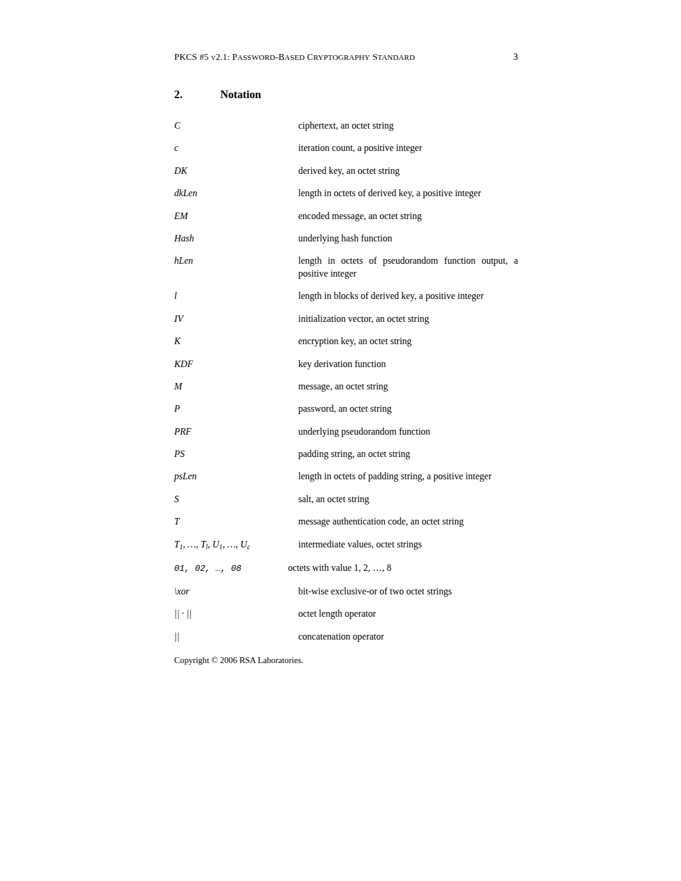PKCS #5 v2.1: PASSWORD-BASED CRYPTOGRAPHY STANDARD 3
2. Notation
C
ciphertext, an octet string
c
iteration count, a positive integer
DK
derived key, an octet string
dkLen
length in octets of derived key, a positive integer
EM
encoded message, an octet string
Hash
underlying hash function
hLen
length in octets of pseudorandom function output, a positive integer
l
length in blocks of derived key, a positive integer
IV
initialization vector, an octet string
K
encryption key, an octet string
KDF
key derivation function
M
message, an octet string
P
password, an octet string
PRF
underlying pseudorandom function
PS
padding string, an octet string
psLen
length in octets of padding string, a positive integer
S
salt, an octet string
T
message authentication code, an octet string
T1, …, Tl, U1, …, Uc
intermediate values, octet strings
01, 02, …, 08
octets with value 1, 2, …, 8
\xor
bit-wise exclusive-or of two octet strings
|| · ||
octet length operator
||
concatenation operator
Copyright © 2006 RSA Laboratories.